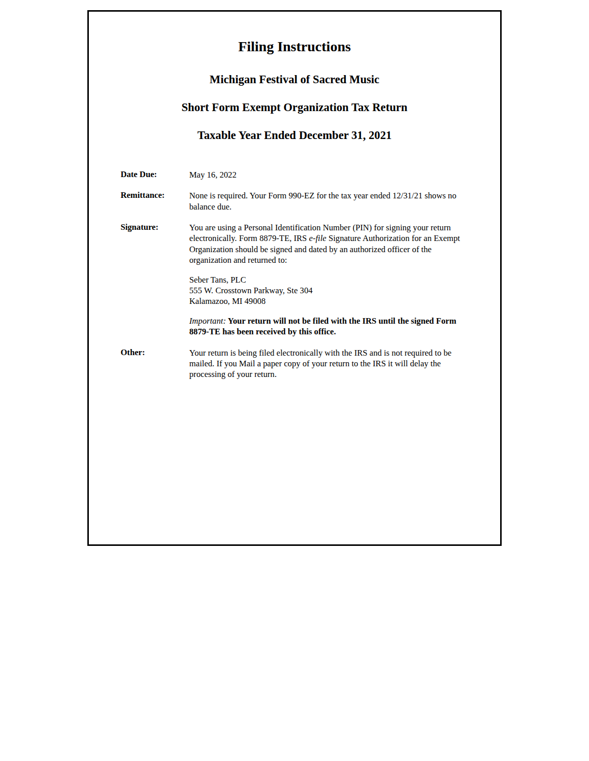Filing Instructions
Michigan Festival of Sacred Music
Short Form Exempt Organization Tax Return
Taxable Year Ended December 31, 2021
| Date Due: | May 16, 2022 |
| Remittance: | None is required. Your Form 990-EZ for the tax year ended 12/31/21 shows no balance due. |
| Signature: | You are using a Personal Identification Number (PIN) for signing your return electronically. Form 8879-TE, IRS e-file Signature Authorization for an Exempt Organization should be signed and dated by an authorized officer of the organization and returned to: Seber Tans, PLC 555 W. Crosstown Parkway, Ste 304 Kalamazoo, MI 49008 Important: Your return will not be filed with the IRS until the signed Form 8879-TE has been received by this office. |
| Other: | Your return is being filed electronically with the IRS and is not required to be mailed. If you Mail a paper copy of your return to the IRS it will delay the processing of your return. |